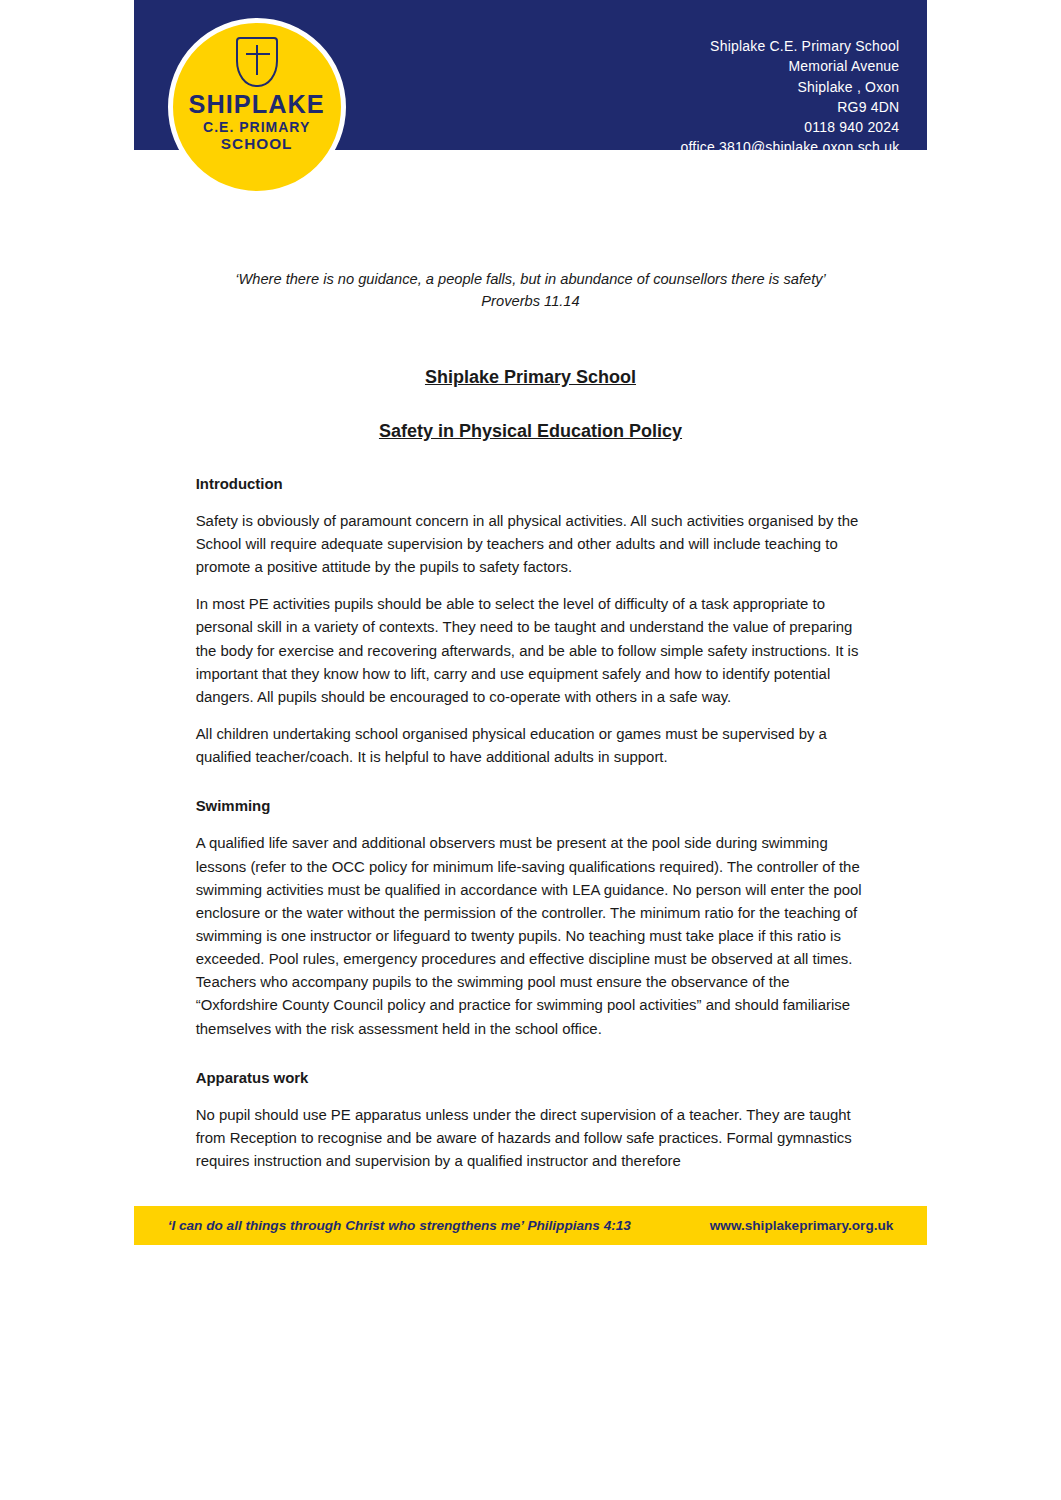SHIPLAKE C.E. PRIMARY SCHOOL
Shiplake C.E. Primary School
Memorial Avenue
Shiplake , Oxon
RG9 4DN
0118 940 2024
office.3810@shiplake.oxon.sch.uk
‘Where there is no guidance, a people falls, but in abundance of counsellors there is safety’
Proverbs 11.14
Shiplake Primary School
Safety in Physical Education Policy
Introduction
Safety is obviously of paramount concern in all physical activities. All such activities organised by the School will require adequate supervision by teachers and other adults and will include teaching to promote a positive attitude by the pupils to safety factors.
In most PE activities pupils should be able to select the level of difficulty of a task appropriate to personal skill in a variety of contexts. They need to be taught and understand the value of preparing the body for exercise and recovering afterwards, and be able to follow simple safety instructions. It is important that they know how to lift, carry and use equipment safely and how to identify potential dangers. All pupils should be encouraged to co-operate with others in a safe way.
All children undertaking school organised physical education or games must be supervised by a qualified teacher/coach. It is helpful to have additional adults in support.
Swimming
A qualified life saver and additional observers must be present at the pool side during swimming lessons (refer to the OCC policy for minimum life-saving qualifications required). The controller of the swimming activities must be qualified in accordance with LEA guidance. No person will enter the pool enclosure or the water without the permission of the controller. The minimum ratio for the teaching of swimming is one instructor or lifeguard to twenty pupils. No teaching must take place if this ratio is exceeded. Pool rules, emergency procedures and effective discipline must be observed at all times. Teachers who accompany pupils to the swimming pool must ensure the observance of the “Oxfordshire County Council policy and practice for swimming pool activities” and should familiarise themselves with the risk assessment held in the school office.
Apparatus work
No pupil should use PE apparatus unless under the direct supervision of a teacher. They are taught from Reception to recognise and be aware of hazards and follow safe practices. Formal gymnastics requires instruction and supervision by a qualified instructor and therefore
‘I can do all things through Christ who strengthens me’ Philippians 4:13
www.shiplakeprimary.org.uk